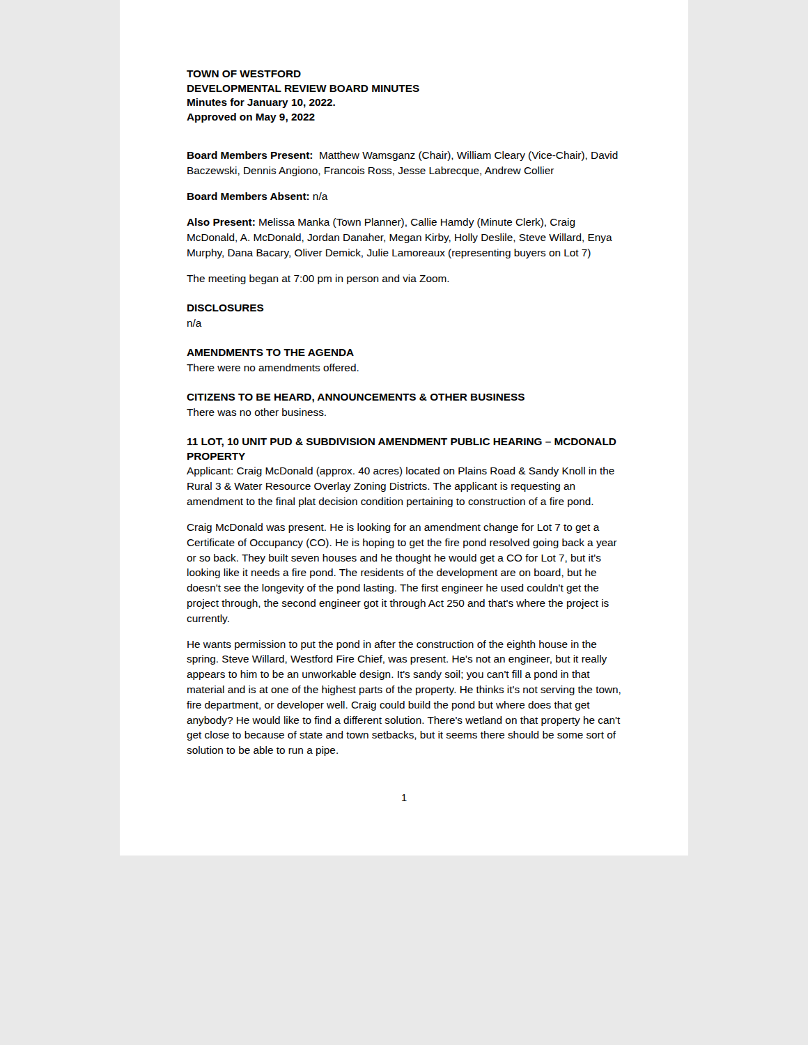TOWN OF WESTFORD
DEVELOPMENTAL REVIEW BOARD MINUTES
Minutes for January 10, 2022.
Approved on May 9, 2022
Board Members Present: Matthew Wamsganz (Chair), William Cleary (Vice-Chair), David Baczewski, Dennis Angiono, Francois Ross, Jesse Labrecque, Andrew Collier
Board Members Absent: n/a
Also Present: Melissa Manka (Town Planner), Callie Hamdy (Minute Clerk), Craig McDonald, A. McDonald, Jordan Danaher, Megan Kirby, Holly Deslile, Steve Willard, Enya Murphy, Dana Bacary, Oliver Demick, Julie Lamoreaux (representing buyers on Lot 7)
The meeting began at 7:00 pm in person and via Zoom.
DISCLOSURES
n/a
AMENDMENTS TO THE AGENDA
There were no amendments offered.
CITIZENS TO BE HEARD, ANNOUNCEMENTS & OTHER BUSINESS
There was no other business.
11 LOT, 10 UNIT PUD & SUBDIVISION AMENDMENT PUBLIC HEARING – MCDONALD PROPERTY
Applicant: Craig McDonald (approx. 40 acres) located on Plains Road & Sandy Knoll in the Rural 3 & Water Resource Overlay Zoning Districts. The applicant is requesting an amendment to the final plat decision condition pertaining to construction of a fire pond.
Craig McDonald was present. He is looking for an amendment change for Lot 7 to get a Certificate of Occupancy (CO). He is hoping to get the fire pond resolved going back a year or so back. They built seven houses and he thought he would get a CO for Lot 7, but it's looking like it needs a fire pond. The residents of the development are on board, but he doesn't see the longevity of the pond lasting. The first engineer he used couldn't get the project through, the second engineer got it through Act 250 and that's where the project is currently.
He wants permission to put the pond in after the construction of the eighth house in the spring. Steve Willard, Westford Fire Chief, was present. He's not an engineer, but it really appears to him to be an unworkable design. It's sandy soil; you can't fill a pond in that material and is at one of the highest parts of the property. He thinks it's not serving the town, fire department, or developer well. Craig could build the pond but where does that get anybody? He would like to find a different solution. There's wetland on that property he can't get close to because of state and town setbacks, but it seems there should be some sort of solution to be able to run a pipe.
1